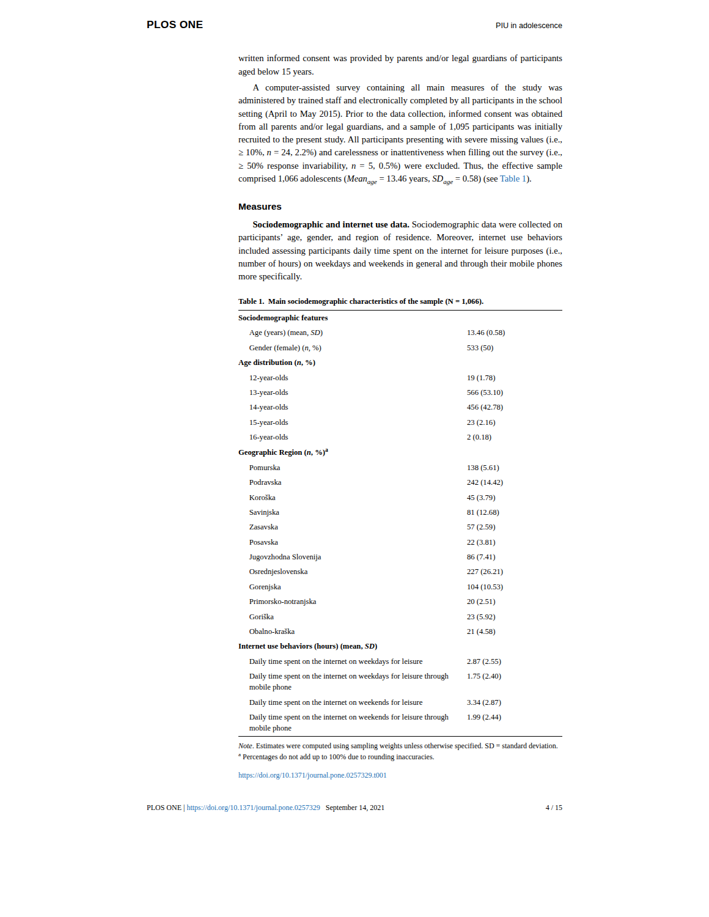PLOS ONE
PIU in adolescence
written informed consent was provided by parents and/or legal guardians of participants aged below 15 years.
A computer-assisted survey containing all main measures of the study was administered by trained staff and electronically completed by all participants in the school setting (April to May 2015). Prior to the data collection, informed consent was obtained from all parents and/or legal guardians, and a sample of 1,095 participants was initially recruited to the present study. All participants presenting with severe missing values (i.e., ≥ 10%, n = 24, 2.2%) and carelessness or inattentiveness when filling out the survey (i.e., ≥ 50% response invariability, n = 5, 0.5%) were excluded. Thus, the effective sample comprised 1,066 adolescents (Meanage = 13.46 years, SDage = 0.58) (see Table 1).
Measures
Sociodemographic and internet use data. Sociodemographic data were collected on participants’ age, gender, and region of residence. Moreover, internet use behaviors included assessing participants daily time spent on the internet for leisure purposes (i.e., number of hours) on weekdays and weekends in general and through their mobile phones more specifically.
Table 1. Main sociodemographic characteristics of the sample (N = 1,066).
| Sociodemographic features | |
| Age (years) (mean, SD ) | 13.46 (0.58) |
| Gender (female) ( n , %) | 533 (50) |
| Age distribution ( n , %) | |
| 12-year-olds | 19 (1.78) |
| 13-year-olds | 566 (53.10) |
| 14-year-olds | 456 (42.78) |
| 15-year-olds | 23 (2.16) |
| 16-year-olds | 2 (0.18) |
| Geographic Region ( n , %) a | |
| Pomurska | 138 (5.61) |
| Podravska | 242 (14.42) |
| Koroška | 45 (3.79) |
| Savinjska | 81 (12.68) |
| Zasavska | 57 (2.59) |
| Posavska | 22 (3.81) |
| Jugovzhodna Slovenija | 86 (7.41) |
| Osrednjeslovenska | 227 (26.21) |
| Gorenjska | 104 (10.53) |
| Primorsko-notranjska | 20 (2.51) |
| Goriška | 23 (5.92) |
| Obalno-kraška | 21 (4.58) |
| Internet use behaviors (hours) (mean, SD ) | |
| Daily time spent on the internet on weekdays for leisure | 2.87 (2.55) |
| Daily time spent on the internet on weekdays for leisure through mobile phone | 1.75 (2.40) |
| Daily time spent on the internet on weekends for leisure | 3.34 (2.87) |
| Daily time spent on the internet on weekends for leisure through mobile phone | 1.99 (2.44) |
Note. Estimates were computed using sampling weights unless otherwise specified. SD = standard deviation.
a Percentages do not add up to 100% due to rounding inaccuracies.
https://doi.org/10.1371/journal.pone.0257329.t001
PLOS ONE | https://doi.org/10.1371/journal.pone.0257329 September 14, 2021
4 / 15